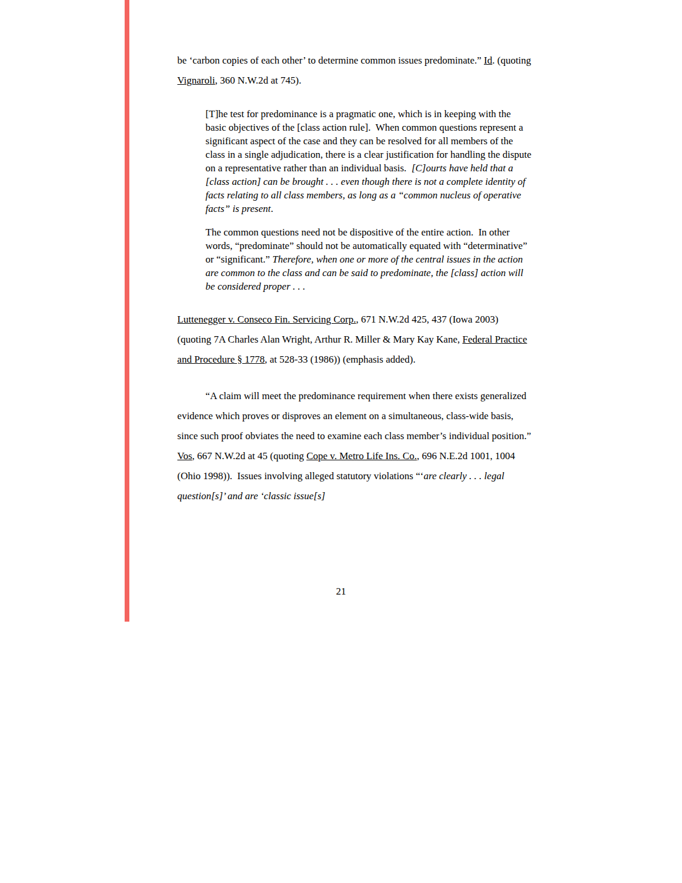be ‘carbon copies of each other’ to determine common issues predominate.” Id. (quoting Vignaroli, 360 N.W.2d at 745).
[T]he test for predominance is a pragmatic one, which is in keeping with the basic objectives of the [class action rule]. When common questions represent a significant aspect of the case and they can be resolved for all members of the class in a single adjudication, there is a clear justification for handling the dispute on a representative rather than an individual basis. [C]ourts have held that a [class action] can be brought . . . even though there is not a complete identity of facts relating to all class members, as long as a “common nucleus of operative facts” is present.
The common questions need not be dispositive of the entire action. In other words, “predominate” should not be automatically equated with “determinative” or “significant.” Therefore, when one or more of the central issues in the action are common to the class and can be said to predominate, the [class] action will be considered proper . . .
Luttenegger v. Conseco Fin. Servicing Corp., 671 N.W.2d 425, 437 (Iowa 2003) (quoting 7A Charles Alan Wright, Arthur R. Miller & Mary Kay Kane, Federal Practice and Procedure § 1778, at 528-33 (1986)) (emphasis added).
“A claim will meet the predominance requirement when there exists generalized evidence which proves or disproves an element on a simultaneous, class-wide basis, since such proof obviates the need to examine each class member’s individual position.” Vos, 667 N.W.2d at 45 (quoting Cope v. Metro Life Ins. Co., 696 N.E.2d 1001, 1004 (Ohio 1998)). Issues involving alleged statutory violations “‘are clearly . . . legal question[s]’ and are ‘classic issue[s]
21